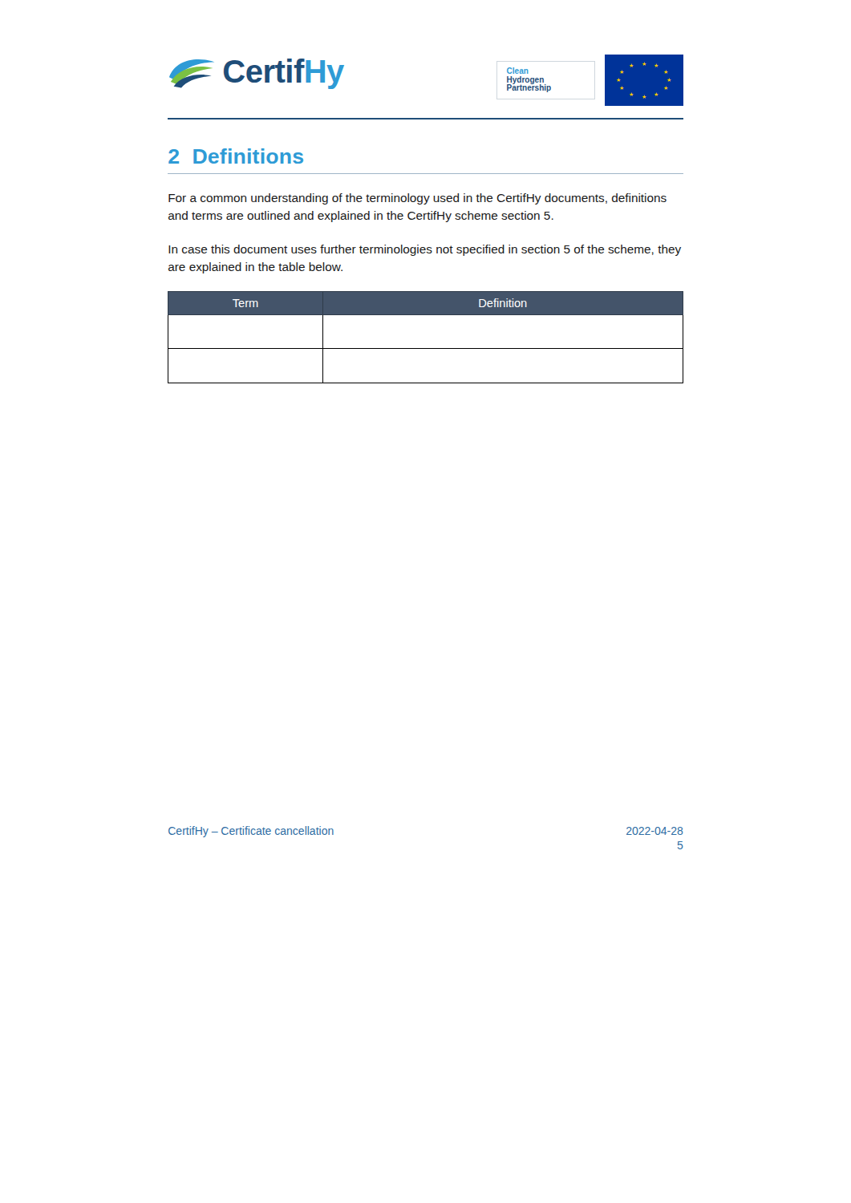Certif Hy
Clean
Hydrogen
Partnership
★ ★ ★ ★ ★ ★ ★ ★ ★ ★ ★ ★
2 Definitions
For a common understanding of the terminology used in the CertifHy documents, definitions and terms are outlined and explained in the CertifHy scheme section 5.
In case this document uses further terminologies not specified in section 5 of the scheme, they are explained in the table below.
| Term | Definition |
| --- | --- |
CertifHy – Certificate cancellation
2022-04-28
5